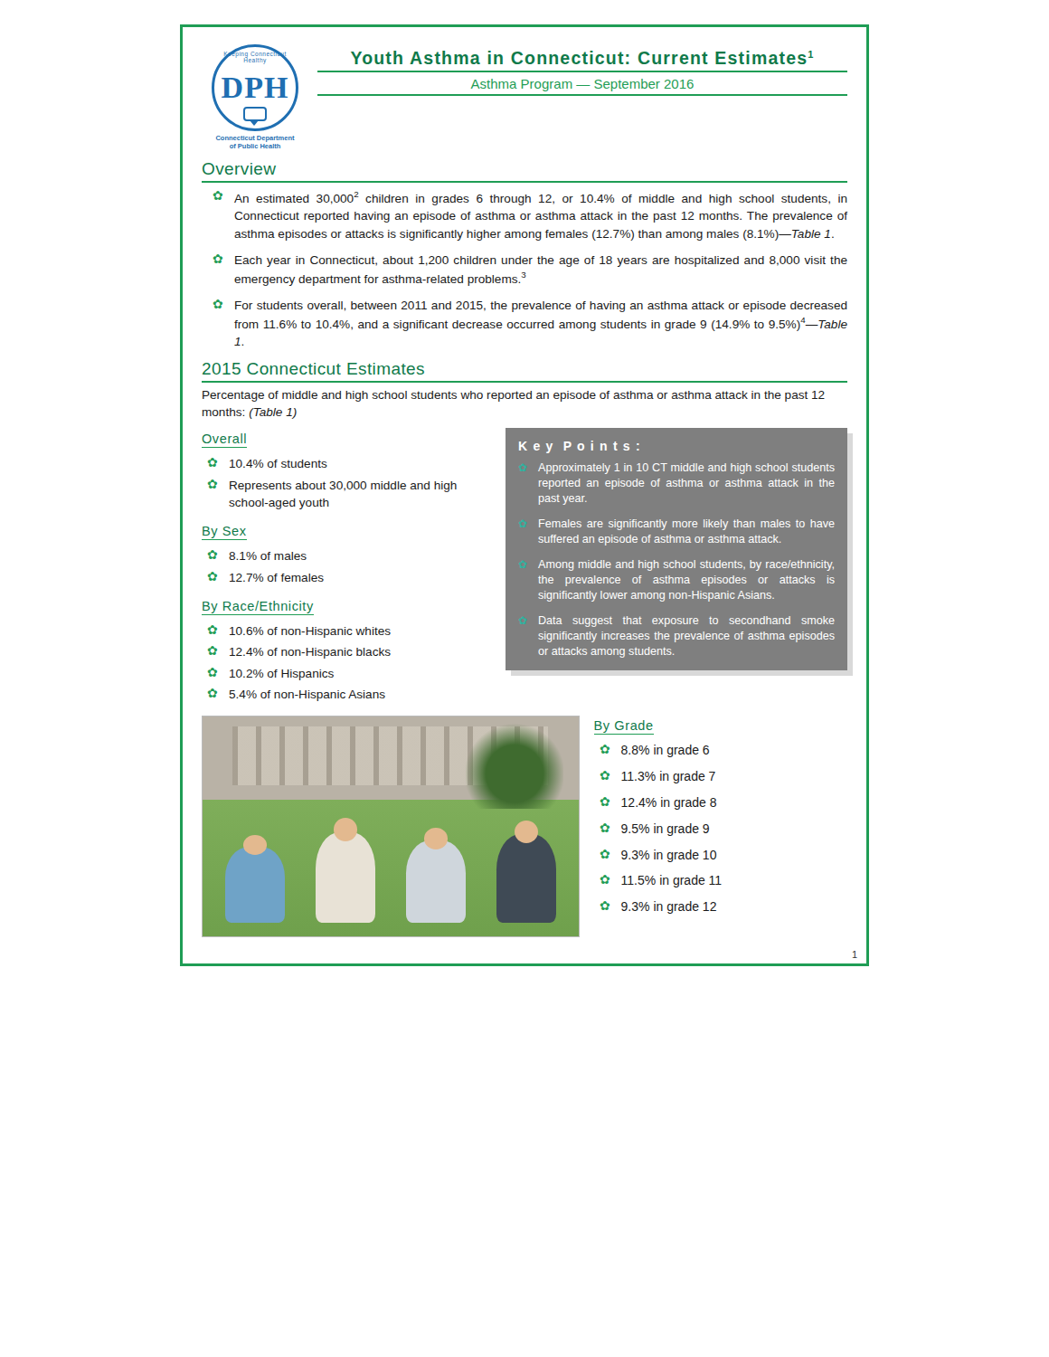Keeping Connecticut Healthy
DPH
Connecticut Department
of Public Health
Youth Asthma in Connecticut: Current Estimates1
Asthma Program — September 2016
Overview
An estimated 30,0002 children in grades 6 through 12, or 10.4% of middle and high school students, in Connecticut reported having an episode of asthma or asthma attack in the past 12 months. The prevalence of asthma episodes or attacks is significantly higher among females (12.7%) than among males (8.1%)—Table 1.
Each year in Connecticut, about 1,200 children under the age of 18 years are hospitalized and 8,000 visit the emergency department for asthma-related problems.3
For students overall, between 2011 and 2015, the prevalence of having an asthma attack or episode decreased from 11.6% to 10.4%, and a significant decrease occurred among students in grade 9 (14.9% to 9.5%)4—Table 1.
2015 Connecticut Estimates
Percentage of middle and high school students who reported an episode of asthma or asthma attack in the past 12 months: (Table 1)
Overall
10.4% of students
Represents about 30,000 middle and high school-aged youth
By Sex
8.1% of males
12.7% of females
By Race/Ethnicity
10.6% of non-Hispanic whites
12.4% of non-Hispanic blacks
10.2% of Hispanics
5.4% of non-Hispanic Asians
K e y P o i n t s :
Approximately 1 in 10 CT middle and high school students reported an episode of asthma or asthma attack in the past year.
Females are significantly more likely than males to have suffered an episode of asthma or asthma attack.
Among middle and high school students, by race/ethnicity, the prevalence of asthma episodes or attacks is significantly lower among non-Hispanic Asians.
Data suggest that exposure to secondhand smoke significantly increases the prevalence of asthma episodes or attacks among students.
By Grade
8.8% in grade 6
11.3% in grade 7
12.4% in grade 8
9.5% in grade 9
9.3% in grade 10
11.5% in grade 11
9.3% in grade 12
1